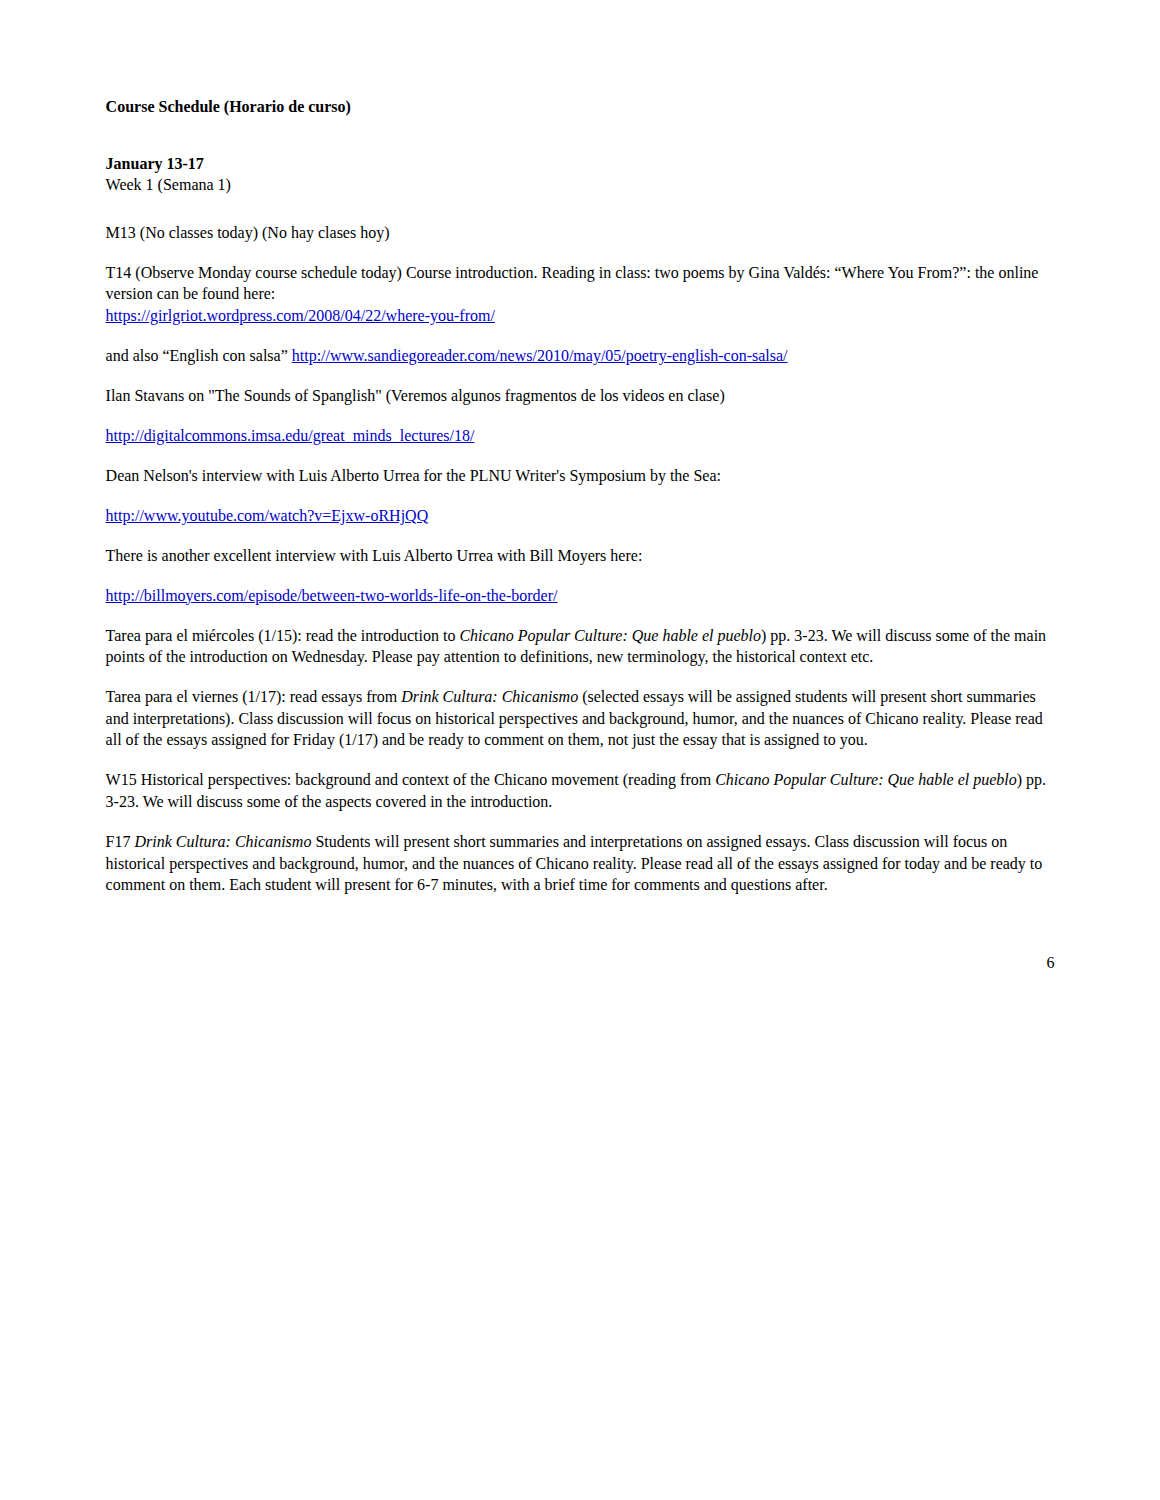Course Schedule (Horario de curso)
January 13-17
Week 1 (Semana 1)
M13 (No classes today) (No hay clases hoy)
T14 (Observe Monday course schedule today) Course introduction. Reading in class: two poems by Gina Valdés: “Where You From?”: the online version can be found here:
https://girlgriot.wordpress.com/2008/04/22/where-you-from/
and also “English con salsa” http://www.sandiegoreader.com/news/2010/may/05/poetry-english-con-salsa/
Ilan Stavans on "The Sounds of Spanglish" (Veremos algunos fragmentos de los videos en clase)
http://digitalcommons.imsa.edu/great_minds_lectures/18/
Dean Nelson's interview with Luis Alberto Urrea for the PLNU Writer's Symposium by the Sea:
http://www.youtube.com/watch?v=Ejxw-oRHjQQ
There is another excellent interview with Luis Alberto Urrea with Bill Moyers here:
http://billmoyers.com/episode/between-two-worlds-life-on-the-border/
Tarea para el miércoles (1/15): read the introduction to Chicano Popular Culture: Que hable el pueblo) pp. 3-23. We will discuss some of the main points of the introduction on Wednesday. Please pay attention to definitions, new terminology, the historical context etc.
Tarea para el viernes (1/17): read essays from Drink Cultura: Chicanismo (selected essays will be assigned students will present short summaries and interpretations). Class discussion will focus on historical perspectives and background, humor, and the nuances of Chicano reality. Please read all of the essays assigned for Friday (1/17) and be ready to comment on them, not just the essay that is assigned to you.
W15 Historical perspectives: background and context of the Chicano movement (reading from Chicano Popular Culture: Que hable el pueblo) pp. 3-23. We will discuss some of the aspects covered in the introduction.
F17 Drink Cultura: Chicanismo Students will present short summaries and interpretations on assigned essays. Class discussion will focus on historical perspectives and background, humor, and the nuances of Chicano reality. Please read all of the essays assigned for today and be ready to comment on them. Each student will present for 6-7 minutes, with a brief time for comments and questions after.
6